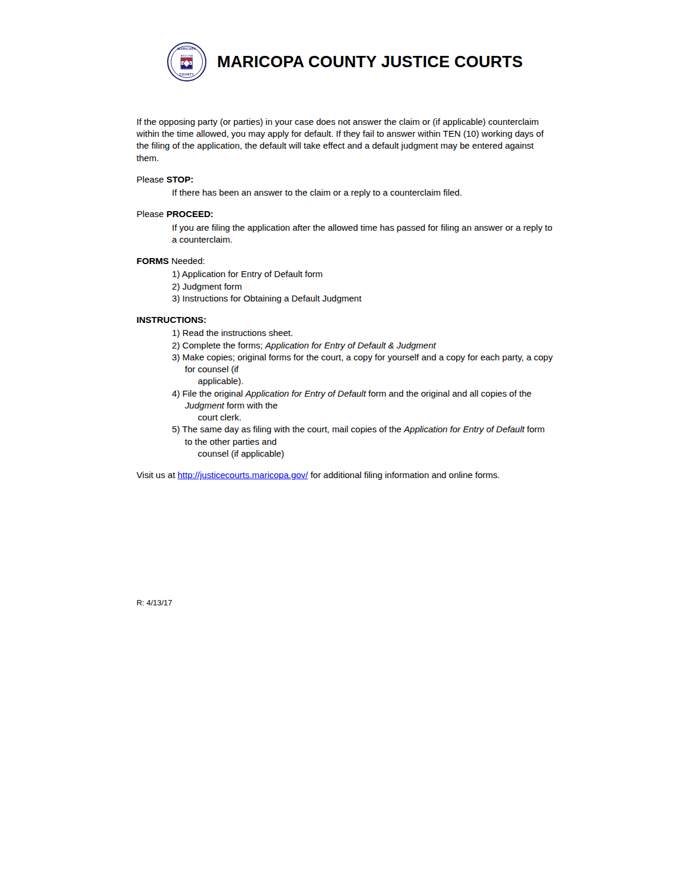MARICOPA
ARIZONA
COUNTY
MARICOPA COUNTY JUSTICE COURTS
If the opposing party (or parties) in your case does not answer the claim or (if applicable) counterclaim within the time allowed, you may apply for default. If they fail to answer within TEN (10) working days of the filing of the application, the default will take effect and a default judgment may be entered against them.
Please STOP:
If there has been an answer to the claim or a reply to a counterclaim filed.
Please PROCEED:
If you are filing the application after the allowed time has passed for filing an answer or a reply to a counterclaim.
FORMS Needed:
1) Application for Entry of Default form
2) Judgment form
3) Instructions for Obtaining a Default Judgment
INSTRUCTIONS:
1) Read the instructions sheet.
2) Complete the forms; Application for Entry of Default & Judgment
3) Make copies; original forms for the court, a copy for yourself and a copy for each party, a copy for counsel (ifapplicable).
4) File the original Application for Entry of Default form and the original and all copies of the Judgment form with thecourt clerk.
5) The same day as filing with the court, mail copies of the Application for Entry of Default form to the other parties andcounsel (if applicable)
Visit us at http://justicecourts.maricopa.gov/ for additional filing information and online forms.
R: 4/13/17